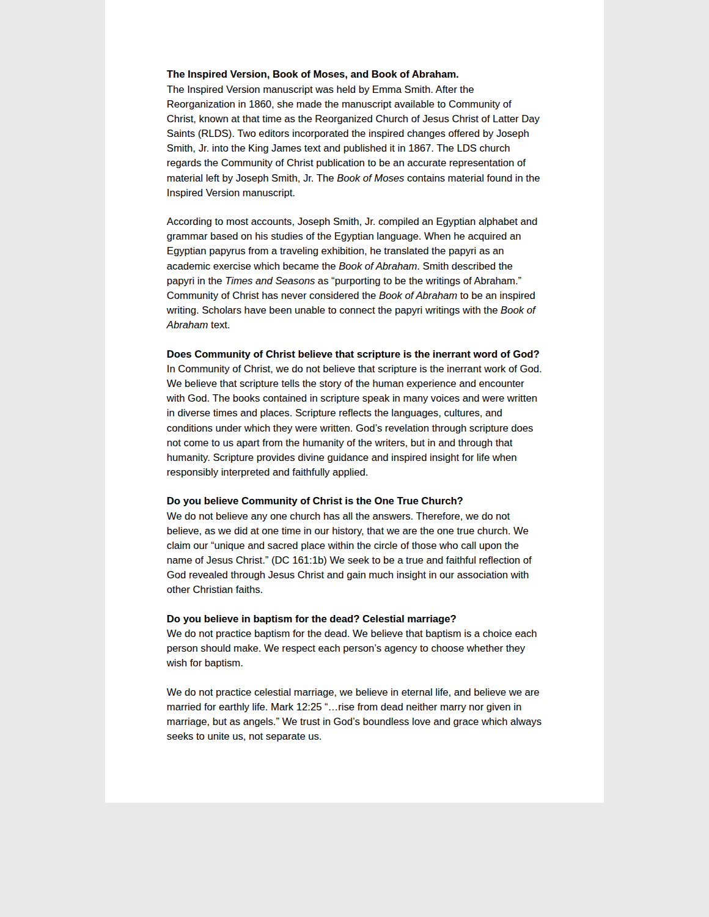The Inspired Version, Book of Moses, and Book of Abraham.
The Inspired Version manuscript was held by Emma Smith. After the Reorganization in 1860, she made the manuscript available to Community of Christ, known at that time as the Reorganized Church of Jesus Christ of Latter Day Saints (RLDS). Two editors incorporated the inspired changes offered by Joseph Smith, Jr. into the King James text and published it in 1867. The LDS church regards the Community of Christ publication to be an accurate representation of material left by Joseph Smith, Jr. The Book of Moses contains material found in the Inspired Version manuscript.
According to most accounts, Joseph Smith, Jr. compiled an Egyptian alphabet and grammar based on his studies of the Egyptian language. When he acquired an Egyptian papyrus from a traveling exhibition, he translated the papyri as an academic exercise which became the Book of Abraham. Smith described the papyri in the Times and Seasons as “purporting to be the writings of Abraham.” Community of Christ has never considered the Book of Abraham to be an inspired writing. Scholars have been unable to connect the papyri writings with the Book of Abraham text.
Does Community of Christ believe that scripture is the inerrant word of God?
In Community of Christ, we do not believe that scripture is the inerrant work of God. We believe that scripture tells the story of the human experience and encounter with God. The books contained in scripture speak in many voices and were written in diverse times and places. Scripture reflects the languages, cultures, and conditions under which they were written. God’s revelation through scripture does not come to us apart from the humanity of the writers, but in and through that humanity. Scripture provides divine guidance and inspired insight for life when responsibly interpreted and faithfully applied.
Do you believe Community of Christ is the One True Church?
We do not believe any one church has all the answers. Therefore, we do not believe, as we did at one time in our history, that we are the one true church. We claim our “unique and sacred place within the circle of those who call upon the name of Jesus Christ.” (DC 161:1b) We seek to be a true and faithful reflection of God revealed through Jesus Christ and gain much insight in our association with other Christian faiths.
Do you believe in baptism for the dead? Celestial marriage?
We do not practice baptism for the dead. We believe that baptism is a choice each person should make. We respect each person’s agency to choose whether they wish for baptism.
We do not practice celestial marriage, we believe in eternal life, and believe we are married for earthly life. Mark 12:25 “…rise from dead neither marry nor given in marriage, but as angels.” We trust in God’s boundless love and grace which always seeks to unite us, not separate us.